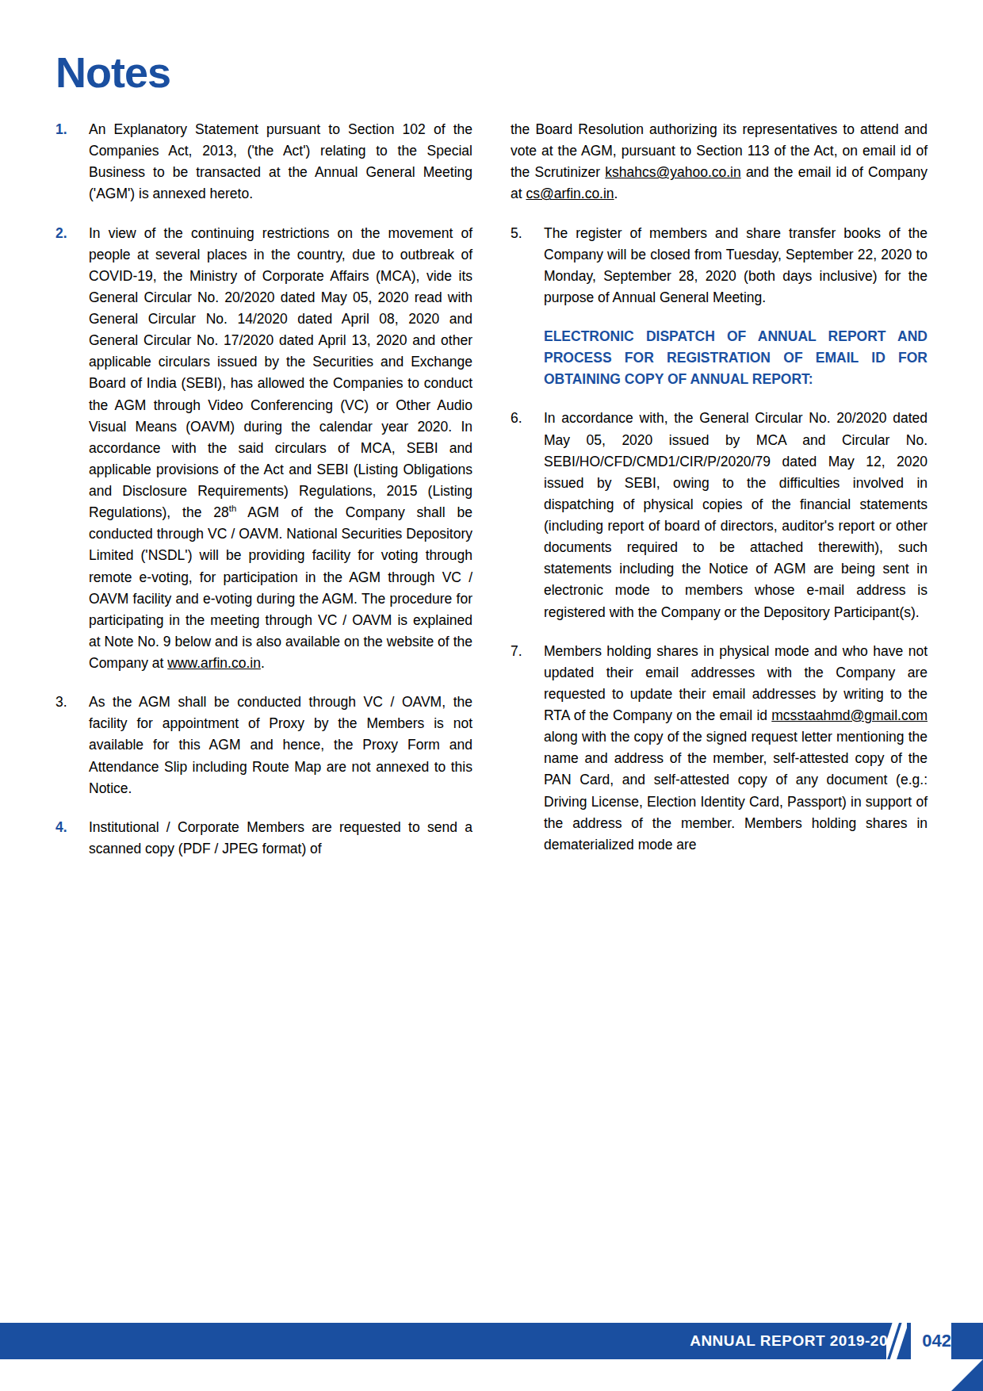Notes
1. An Explanatory Statement pursuant to Section 102 of the Companies Act, 2013, ('the Act') relating to the Special Business to be transacted at the Annual General Meeting ('AGM') is annexed hereto.
2. In view of the continuing restrictions on the movement of people at several places in the country, due to outbreak of COVID-19, the Ministry of Corporate Affairs (MCA), vide its General Circular No. 20/2020 dated May 05, 2020 read with General Circular No. 14/2020 dated April 08, 2020 and General Circular No. 17/2020 dated April 13, 2020 and other applicable circulars issued by the Securities and Exchange Board of India (SEBI), has allowed the Companies to conduct the AGM through Video Conferencing (VC) or Other Audio Visual Means (OAVM) during the calendar year 2020. In accordance with the said circulars of MCA, SEBI and applicable provisions of the Act and SEBI (Listing Obligations and Disclosure Requirements) Regulations, 2015 (Listing Regulations), the 28th AGM of the Company shall be conducted through VC / OAVM. National Securities Depository Limited ('NSDL') will be providing facility for voting through remote e-voting, for participation in the AGM through VC / OAVM facility and e-voting during the AGM. The procedure for participating in the meeting through VC / OAVM is explained at Note No. 9 below and is also available on the website of the Company at www.arfin.co.in.
3. As the AGM shall be conducted through VC / OAVM, the facility for appointment of Proxy by the Members is not available for this AGM and hence, the Proxy Form and Attendance Slip including Route Map are not annexed to this Notice.
4. Institutional / Corporate Members are requested to send a scanned copy (PDF / JPEG format) of
the Board Resolution authorizing its representatives to attend and vote at the AGM, pursuant to Section 113 of the Act, on email id of the Scrutinizer kshahcs@yahoo.co.in and the email id of Company at cs@arfin.co.in.
5. The register of members and share transfer books of the Company will be closed from Tuesday, September 22, 2020 to Monday, September 28, 2020 (both days inclusive) for the purpose of Annual General Meeting.
ELECTRONIC DISPATCH OF ANNUAL REPORT AND PROCESS FOR REGISTRATION OF EMAIL ID FOR OBTAINING COPY OF ANNUAL REPORT:
6. In accordance with, the General Circular No. 20/2020 dated May 05, 2020 issued by MCA and Circular No. SEBI/HO/CFD/CMD1/CIR/P/2020/79 dated May 12, 2020 issued by SEBI, owing to the difficulties involved in dispatching of physical copies of the financial statements (including report of board of directors, auditor's report or other documents required to be attached therewith), such statements including the Notice of AGM are being sent in electronic mode to members whose e-mail address is registered with the Company or the Depository Participant(s).
7. Members holding shares in physical mode and who have not updated their email addresses with the Company are requested to update their email addresses by writing to the RTA of the Company on the email id mcsstaahmd@gmail.com along with the copy of the signed request letter mentioning the name and address of the member, self-attested copy of the PAN Card, and self-attested copy of any document (e.g.: Driving License, Election Identity Card, Passport) in support of the address of the member. Members holding shares in dematerialized mode are
ANNUAL REPORT 2019-20
042